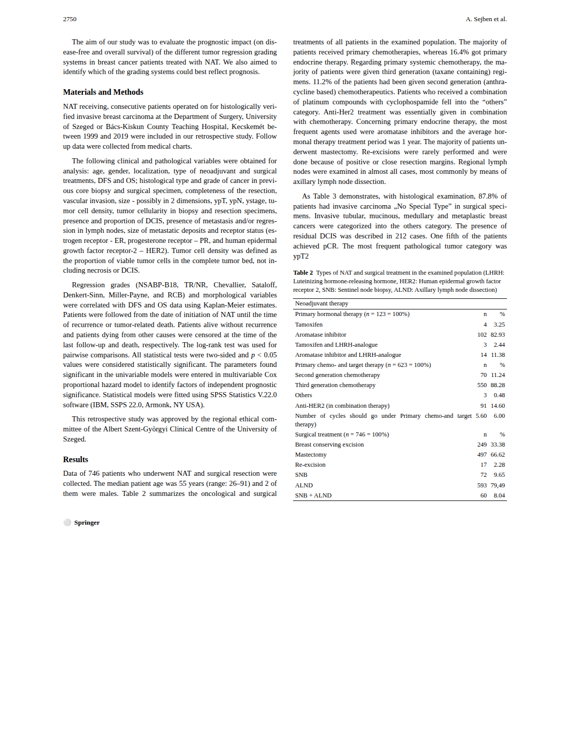2750 A. Sejben et al.
The aim of our study was to evaluate the prognostic impact (on disease-free and overall survival) of the different tumor regression grading systems in breast cancer patients treated with NAT. We also aimed to identify which of the grading systems could best reflect prognosis.
Materials and Methods
NAT receiving, consecutive patients operated on for histologically verified invasive breast carcinoma at the Department of Surgery, University of Szeged or Bács-Kiskun County Teaching Hospital, Kecskemét between 1999 and 2019 were included in our retrospective study. Follow up data were collected from medical charts.
The following clinical and pathological variables were obtained for analysis: age, gender, localization, type of neoadjuvant and surgical treatments, DFS and OS; histological type and grade of cancer in previous core biopsy and surgical specimen, completeness of the resection, vascular invasion, size - possibly in 2 dimensions, ypT, ypN, ystage, tumor cell density, tumor cellularity in biopsy and resection specimens, presence and proportion of DCIS, presence of metastasis and/or regression in lymph nodes, size of metastatic deposits and receptor status (estrogen receptor - ER, progesterone receptor – PR, and human epidermal growth factor receptor-2 – HER2). Tumor cell density was defined as the proportion of viable tumor cells in the complete tumor bed, not including necrosis or DCIS.
Regression grades (NSABP-B18, TR/NR, Chevallier, Sataloff, Denkert-Sinn, Miller-Payne, and RCB) and morphological variables were correlated with DFS and OS data using Kaplan-Meier estimates. Patients were followed from the date of initiation of NAT until the time of recurrence or tumor-related death. Patients alive without recurrence and patients dying from other causes were censored at the time of the last follow-up and death, respectively. The log-rank test was used for pairwise comparisons. All statistical tests were two-sided and p < 0.05 values were considered statistically significant. The parameters found significant in the univariable models were entered in multivariable Cox proportional hazard model to identify factors of independent prognostic significance. Statistical models were fitted using SPSS Statistics V.22.0 software (IBM, SSPS 22.0, Armonk, NY USA).
This retrospective study was approved by the regional ethical committee of the Albert Szent-Györgyi Clinical Centre of the University of Szeged.
Results
Data of 746 patients who underwent NAT and surgical resection were collected. The median patient age was 55 years (range: 26–91) and 2 of them were males. Table 2 summarizes the oncological and surgical treatments of all patients in the examined population. The majority of patients received primary chemotherapies, whereas 16.4% got primary endocrine therapy. Regarding primary systemic chemotherapy, the majority of patients were given third generation (taxane containing) regimens. 11.2% of the patients had been given second generation (anthracycline based) chemotherapeutics. Patients who received a combination of platinum compounds with cyclophospamide fell into the “others” category. Anti-Her2 treatment was essentially given in combination with chemotherapy. Concerning primary endocrine therapy, the most frequent agents used were aromatase inhibitors and the average hormonal therapy treatment period was 1 year. The majority of patients underwent mastectomy. Re-excisions were rarely performed and were done because of positive or close resection margins. Regional lymph nodes were examined in almost all cases, most commonly by means of axillary lymph node dissection.
As Table 3 demonstrates, with histological examination, 87.8% of patients had invasive carcinoma „No Special Type” in surgical specimens. Invasive tubular, mucinous, medullary and metaplastic breast cancers were categorized into the others category. The presence of residual DCIS was described in 212 cases. One fifth of the patients achieved pCR. The most frequent pathological tumor category was ypT2
Table 2 Types of NAT and surgical treatment in the examined population (LHRH: Luteinizing hormone-releasing hormone, HER2: Human epidermal growth factor receptor 2, SNB: Sentinel node biopsy, ALND: Axillary lymph node dissection)
| Neoadjuvant therapy |
| --- |
| Primary hormonal therapy ( n = 123 = 100%) | n | % |
| Tamoxifen | 4 | 3.25 |
| Aromatase inhibitor | 102 | 82.93 |
| Tamoxifen and LHRH-analogue | 3 | 2.44 |
| Aromatase inhibitor and LHRH-analogue | 14 | 11.38 |
| Primary chemo- and target therapy ( n = 623 = 100%) | n | % |
| Second generation chemotherapy | 70 | 11.24 |
| Third generation chemotherapy | 550 | 88.28 |
| Others | 3 | 0.48 |
| Anti-HER2 (in combination therapy) | 91 | 14.60 |
| Number of cycles should go under Primary chemo-and target therapy) | 5.60 | 6.00 |
| Surgical treatment ( n = 746 = 100%) | n | % |
| Breast conserving excision | 249 | 33.38 |
| Mastectomy | 497 | 66.62 |
| Re-excision | 17 | 2.28 |
| SNB | 72 | 9.65 |
| ALND | 593 | 79,49 |
| SNB + ALND | 60 | 8.04 |
⚪ Springer